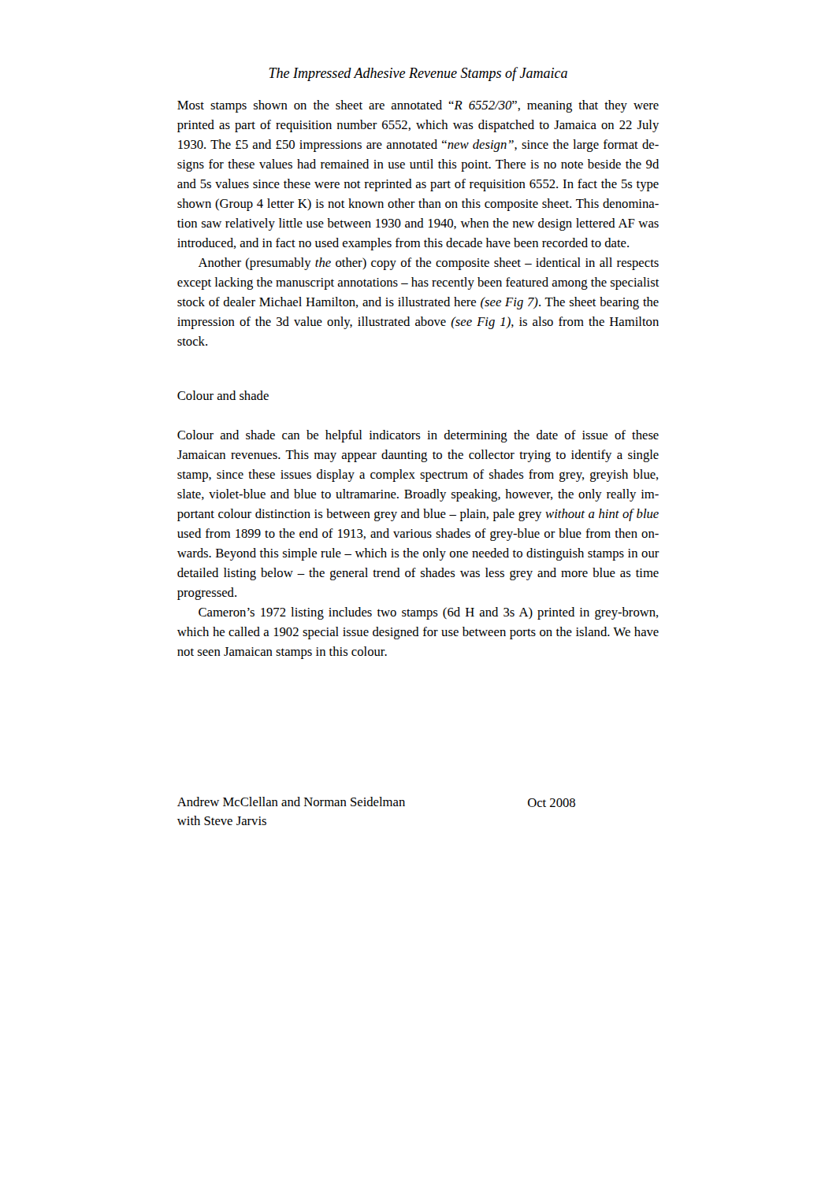The Impressed Adhesive Revenue Stamps of Jamaica
Most stamps shown on the sheet are annotated “R 6552/30”, meaning that they were printed as part of requisition number 6552, which was dispatched to Jamaica on 22 July 1930. The £5 and £50 impressions are annotated “new design”, since the large format designs for these values had remained in use until this point. There is no note beside the 9d and 5s values since these were not reprinted as part of requisition 6552. In fact the 5s type shown (Group 4 letter K) is not known other than on this composite sheet. This denomination saw relatively little use between 1930 and 1940, when the new design lettered AF was introduced, and in fact no used examples from this decade have been recorded to date.
Another (presumably the other) copy of the composite sheet – identical in all respects except lacking the manuscript annotations – has recently been featured among the specialist stock of dealer Michael Hamilton, and is illustrated here (see Fig 7). The sheet bearing the impression of the 3d value only, illustrated above (see Fig 1), is also from the Hamilton stock.
Colour and shade
Colour and shade can be helpful indicators in determining the date of issue of these Jamaican revenues. This may appear daunting to the collector trying to identify a single stamp, since these issues display a complex spectrum of shades from grey, greyish blue, slate, violet-blue and blue to ultramarine. Broadly speaking, however, the only really important colour distinction is between grey and blue – plain, pale grey without a hint of blue used from 1899 to the end of 1913, and various shades of grey-blue or blue from then onwards. Beyond this simple rule – which is the only one needed to distinguish stamps in our detailed listing below – the general trend of shades was less grey and more blue as time progressed.
Cameron’s 1972 listing includes two stamps (6d H and 3s A) printed in grey-brown, which he called a 1902 special issue designed for use between ports on the island. We have not seen Jamaican stamps in this colour.
Andrew McClellan and Norman Seidelman
with Steve Jarvis
Oct 2008